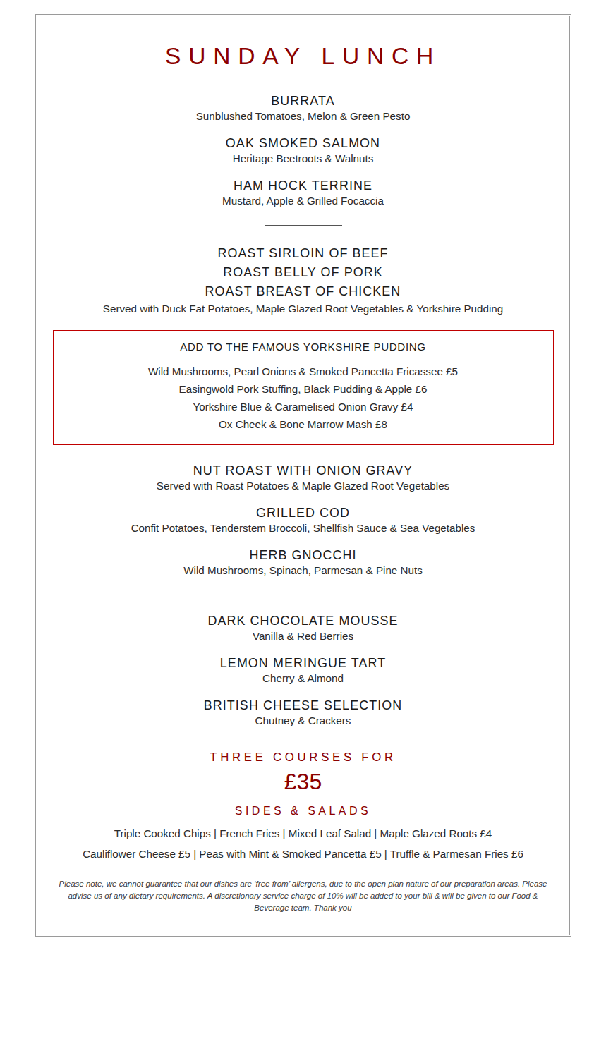SUNDAY LUNCH
BURRATA
Sunblushed Tomatoes, Melon & Green Pesto
OAK SMOKED SALMON
Heritage Beetroots & Walnuts
HAM HOCK TERRINE
Mustard, Apple & Grilled Focaccia
ROAST SIRLOIN OF BEEF
ROAST BELLY OF PORK
ROAST BREAST OF CHICKEN
Served with Duck Fat Potatoes, Maple Glazed Root Vegetables & Yorkshire Pudding
ADD TO THE FAMOUS YORKSHIRE PUDDING
Wild Mushrooms, Pearl Onions & Smoked Pancetta Fricassee £5
Easingwold Pork Stuffing, Black Pudding & Apple £6
Yorkshire Blue & Caramelised Onion Gravy £4
Ox Cheek & Bone Marrow Mash £8
NUT ROAST WITH ONION GRAVY
Served with Roast Potatoes & Maple Glazed Root Vegetables
GRILLED COD
Confit Potatoes, Tenderstem Broccoli, Shellfish Sauce & Sea Vegetables
HERB GNOCCHI
Wild Mushrooms, Spinach, Parmesan & Pine Nuts
DARK CHOCOLATE MOUSSE
Vanilla & Red Berries
LEMON MERINGUE TART
Cherry & Almond
BRITISH CHEESE SELECTION
Chutney & Crackers
THREE COURSES FOR
£35
SIDES & SALADS
Triple Cooked Chips | French Fries | Mixed Leaf Salad | Maple Glazed Roots £4
Cauliflower Cheese £5 | Peas with Mint & Smoked Pancetta £5 | Truffle & Parmesan Fries £6
Please note, we cannot guarantee that our dishes are ‘free from’ allergens, due to the open plan nature of our preparation areas. Please advise us of any dietary requirements. A discretionary service charge of 10% will be added to your bill & will be given to our Food & Beverage team. Thank you